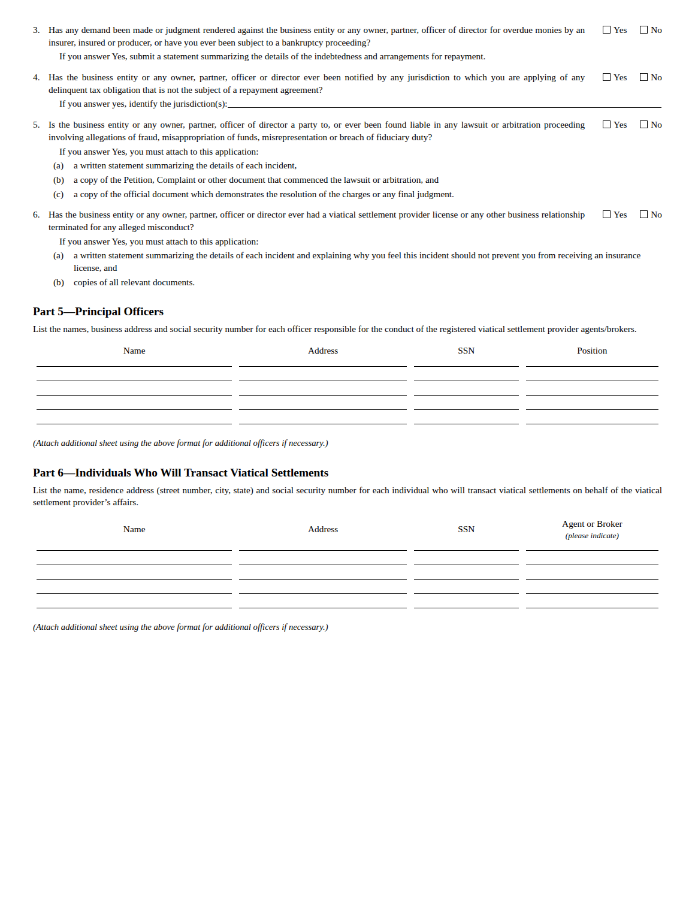3.
Yes No Has any demand been made or judgment rendered against the business entity or any owner, partner, officer of director for overdue monies by an insurer, insured or producer, or have you ever been subject to a bankruptcy proceeding?
If you answer Yes, submit a statement summarizing the details of the indebtedness and arrangements for repayment.
4.
Yes No Has the business entity or any owner, partner, officer or director ever been notified by any jurisdiction to which you are applying of any delinquent tax obligation that is not the subject of a repayment agreement?
If you answer yes, identify the jurisdiction(s):
5.
Yes No Is the business entity or any owner, partner, officer of director a party to, or ever been found liable in any lawsuit or arbitration proceeding involving allegations of fraud, misappropriation of funds, misrepresentation or breach of fiduciary duty?
If you answer Yes, you must attach to this application:
(a) a written statement summarizing the details of each incident,
(b) a copy of the Petition, Complaint or other document that commenced the lawsuit or arbitration, and
(c) a copy of the official document which demonstrates the resolution of the charges or any final judgment.
6.
Yes No Has the business entity or any owner, partner, officer or director ever had a viatical settlement provider license or any other business relationship terminated for any alleged misconduct?
If you answer Yes, you must attach to this application:
(a) a written statement summarizing the details of each incident and explaining why you feel this incident should not prevent you from receiving an insurance license, and
(b) copies of all relevant documents.
Part 5—Principal Officers
List the names, business address and social security number for each officer responsible for the conduct of the registered viatical settlement provider agents/brokers.
| Name | Address | SSN | Position |
| --- | --- | --- | --- |
(Attach additional sheet using the above format for additional officers if necessary.)
Part 6—Individuals Who Will Transact Viatical Settlements
List the name, residence address (street number, city, state) and social security number for each individual who will transact viatical settlements on behalf of the viatical settlement provider’s affairs.
| Name | Address | SSN | Agent or Broker (please indicate) |
| --- | --- | --- | --- |
(Attach additional sheet using the above format for additional officers if necessary.)